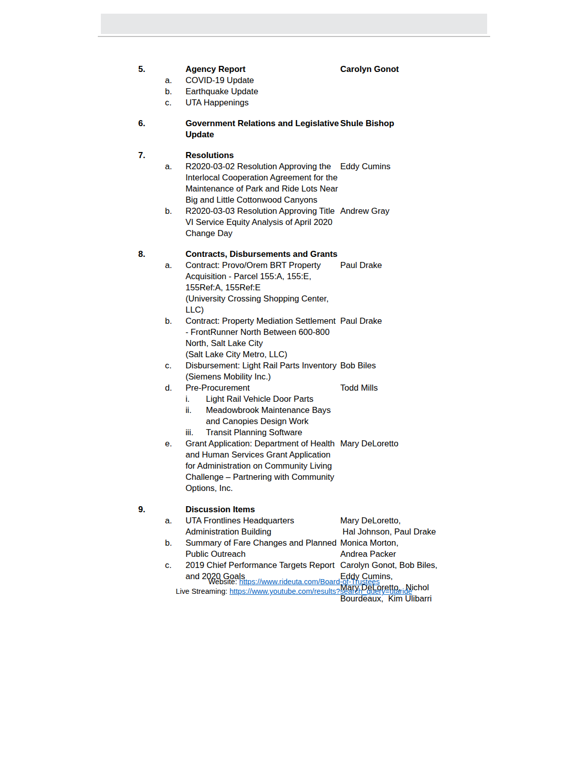| 5. | | Agency Report | Carolyn Gonot |
| | a. | COVID-19 Update | |
| | b. | Earthquake Update | |
| | c. | UTA Happenings | |
| 6. | | Government Relations and Legislative Update | Shule Bishop |
| 7. | | Resolutions | |
| | a. | R2020-03-02 Resolution Approving the Interlocal Cooperation Agreement for the Maintenance of Park and Ride Lots Near Big and Little Cottonwood Canyons | Eddy Cumins |
| | b. | R2020-03-03 Resolution Approving Title VI Service Equity Analysis of April 2020 Change Day | Andrew Gray |
| 8. | | Contracts, Disbursements and Grants | |
| | a. | Contract: Provo/Orem BRT Property Acquisition - Parcel 155:A, 155:E, 155Ref:A, 155Ref:E (University Crossing Shopping Center, LLC) | Paul Drake |
| | b. | Contract: Property Mediation Settlement - FrontRunner North Between 600-800 North, Salt Lake City (Salt Lake City Metro, LLC) | Paul Drake |
| | c. | Disbursement: Light Rail Parts Inventory (Siemens Mobility Inc.) | Bob Biles |
| | d. | Pre-Procurement / i. / Light Rail Vehicle Door Parts / / ii. / Meadowbrook Maintenance Bays and Canopies Design Work / / iii. / Transit Planning Software / | Todd Mills |
| | e. | Grant Application: Department of Health and Human Services Grant Application for Administration on Community Living Challenge – Partnering with Community Options, Inc. | Mary DeLoretto |
| 9. | | Discussion Items | |
| | a. | UTA Frontlines Headquarters Administration Building | Mary DeLoretto, Hal Johnson, Paul Drake |
| | b. | Summary of Fare Changes and Planned Public Outreach | Monica Morton, Andrea Packer |
| | c. | 2019 Chief Performance Targets Report and 2020 Goals | Carolyn Gonot, Bob Biles, Eddy Cumins, Mary DeLoretto, Nichol Bourdeaux, Kim Ulibarri |
Website: https://www.rideuta.com/Board-of-Trustees
Live Streaming: https://www.youtube.com/results?search_query=utaride